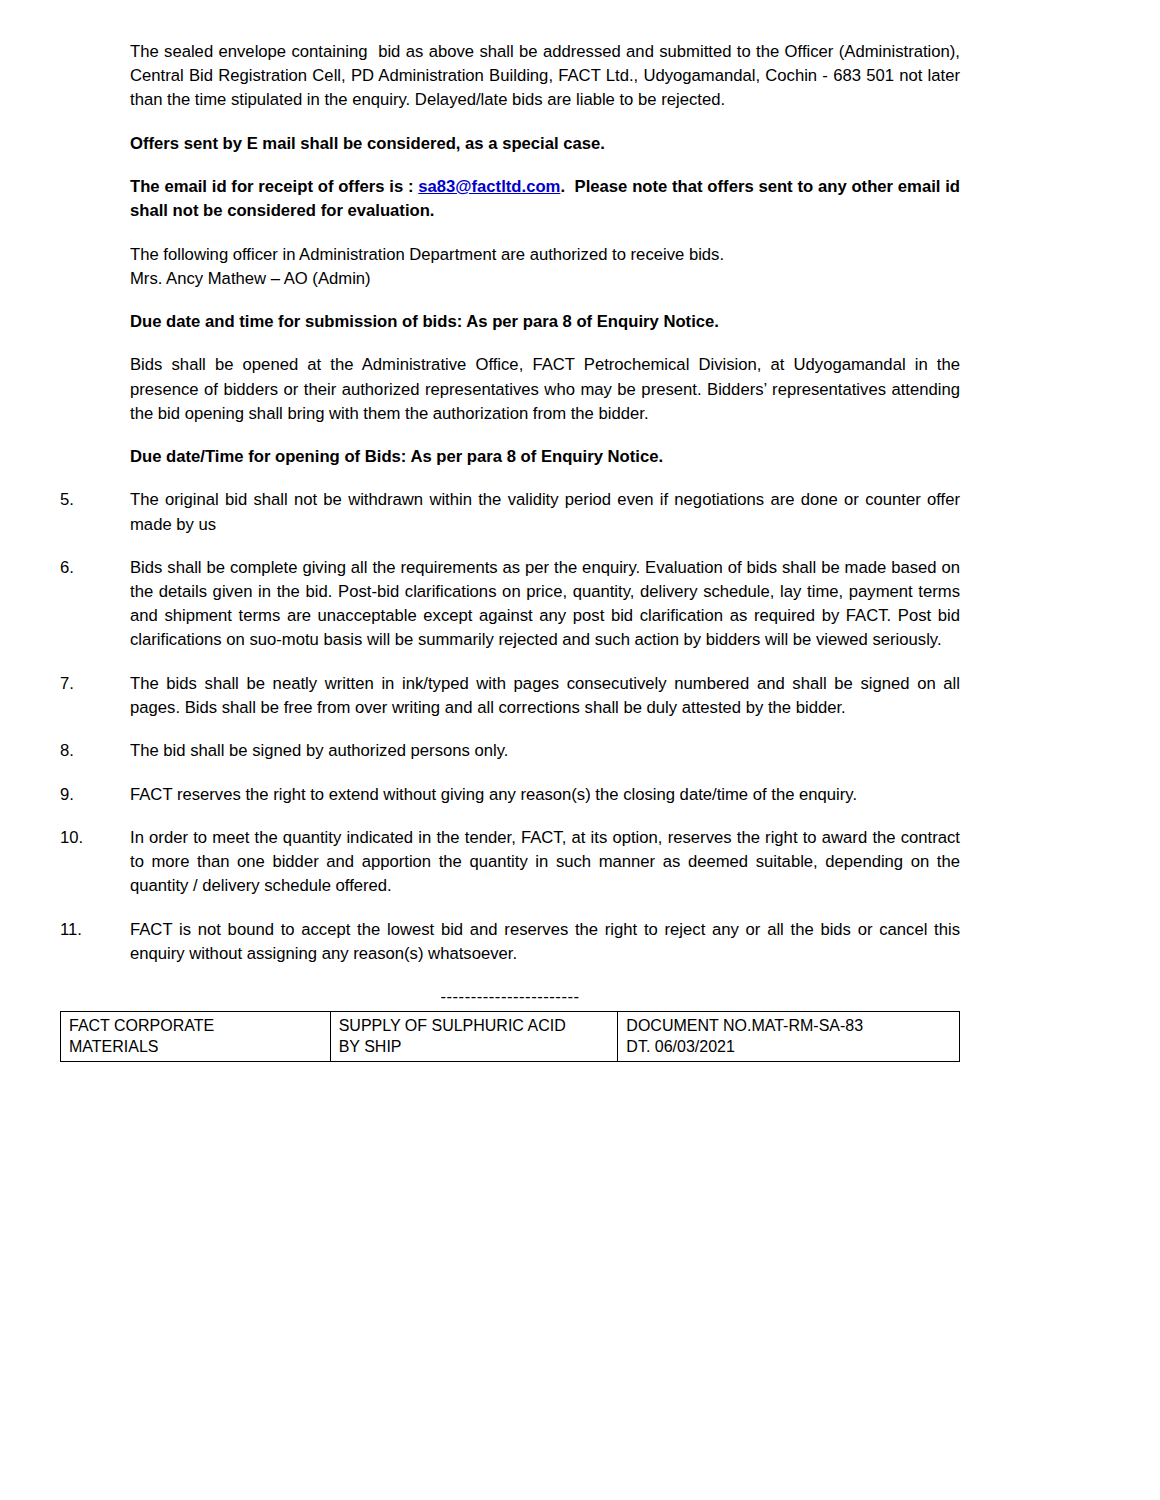The sealed envelope containing bid as above shall be addressed and submitted to the Officer (Administration), Central Bid Registration Cell, PD Administration Building, FACT Ltd., Udyogamandal, Cochin - 683 501 not later than the time stipulated in the enquiry. Delayed/late bids are liable to be rejected.
Offers sent by E mail shall be considered, as a special case.
The email id for receipt of offers is : sa83@factltd.com. Please note that offers sent to any other email id shall not be considered for evaluation.
The following officer in Administration Department are authorized to receive bids.
Mrs. Ancy Mathew – AO (Admin)
Due date and time for submission of bids: As per para 8 of Enquiry Notice.
Bids shall be opened at the Administrative Office, FACT Petrochemical Division, at Udyogamandal in the presence of bidders or their authorized representatives who may be present. Bidders’ representatives attending the bid opening shall bring with them the authorization from the bidder.
Due date/Time for opening of Bids: As per para 8 of Enquiry Notice.
5. The original bid shall not be withdrawn within the validity period even if negotiations are done or counter offer made by us
6. Bids shall be complete giving all the requirements as per the enquiry. Evaluation of bids shall be made based on the details given in the bid. Post-bid clarifications on price, quantity, delivery schedule, lay time, payment terms and shipment terms are unacceptable except against any post bid clarification as required by FACT. Post bid clarifications on suo-motu basis will be summarily rejected and such action by bidders will be viewed seriously.
7. The bids shall be neatly written in ink/typed with pages consecutively numbered and shall be signed on all pages. Bids shall be free from over writing and all corrections shall be duly attested by the bidder.
8. The bid shall be signed by authorized persons only.
9. FACT reserves the right to extend without giving any reason(s) the closing date/time of the enquiry.
10. In order to meet the quantity indicated in the tender, FACT, at its option, reserves the right to award the contract to more than one bidder and apportion the quantity in such manner as deemed suitable, depending on the quantity / delivery schedule offered.
11. FACT is not bound to accept the lowest bid and reserves the right to reject any or all the bids or cancel this enquiry without assigning any reason(s) whatsoever.
-----------------------
| FACT CORPORATE MATERIALS | SUPPLY OF SULPHURIC ACID BY SHIP | DOCUMENT NO.MAT-RM-SA-83 DT. 06/03/2021 |